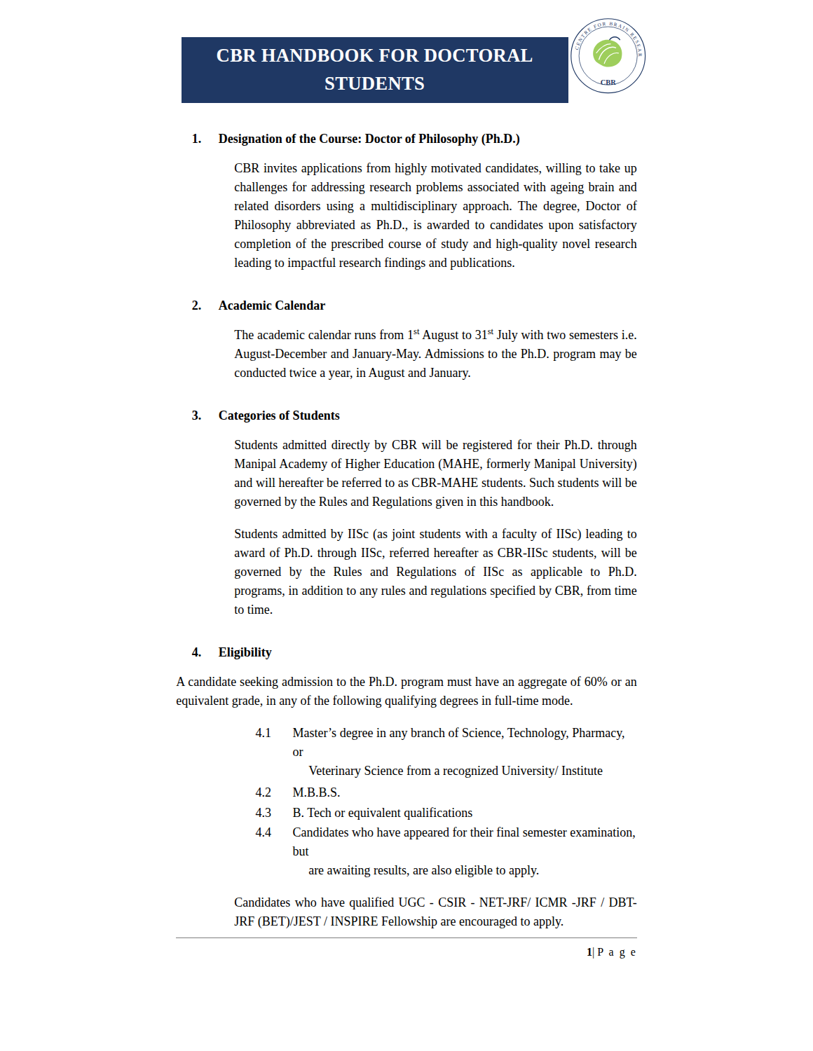CBR HANDBOOK FOR DOCTORAL STUDENTS
CENTRE FOR BRAIN RESEARCH CBR
1.
Designation of the Course: Doctor of Philosophy (Ph.D.)
CBR invites applications from highly motivated candidates, willing to take up challenges for addressing research problems associated with ageing brain and related disorders using a multidisciplinary approach. The degree, Doctor of Philosophy abbreviated as Ph.D., is awarded to candidates upon satisfactory completion of the prescribed course of study and high-quality novel research leading to impactful research findings and publications.
2.
Academic Calendar
The academic calendar runs from 1st August to 31st July with two semesters i.e. August-December and January-May. Admissions to the Ph.D. program may be conducted twice a year, in August and January.
3.
Categories of Students
Students admitted directly by CBR will be registered for their Ph.D. through Manipal Academy of Higher Education (MAHE, formerly Manipal University) and will hereafter be referred to as CBR-MAHE students. Such students will be governed by the Rules and Regulations given in this handbook.
Students admitted by IISc (as joint students with a faculty of IISc) leading to award of Ph.D. through IISc, referred hereafter as CBR-IISc students, will be governed by the Rules and Regulations of IISc as applicable to Ph.D. programs, in addition to any rules and regulations specified by CBR, from time to time.
4.
Eligibility
A candidate seeking admission to the Ph.D. program must have an aggregate of 60% or an equivalent grade, in any of the following qualifying degrees in full-time mode.
4.1
Master’s degree in any branch of Science, Technology, Pharmacy, or Veterinary Science from a recognized University/ Institute
4.2
M.B.B.S.
4.3
B. Tech or equivalent qualifications
4.4
Candidates who have appeared for their final semester examination, but are awaiting results, are also eligible to apply.
Candidates who have qualified UGC - CSIR - NET-JRF/ ICMR -JRF / DBT- JRF (BET)/JEST / INSPIRE Fellowship are encouraged to apply.
1| P a g e